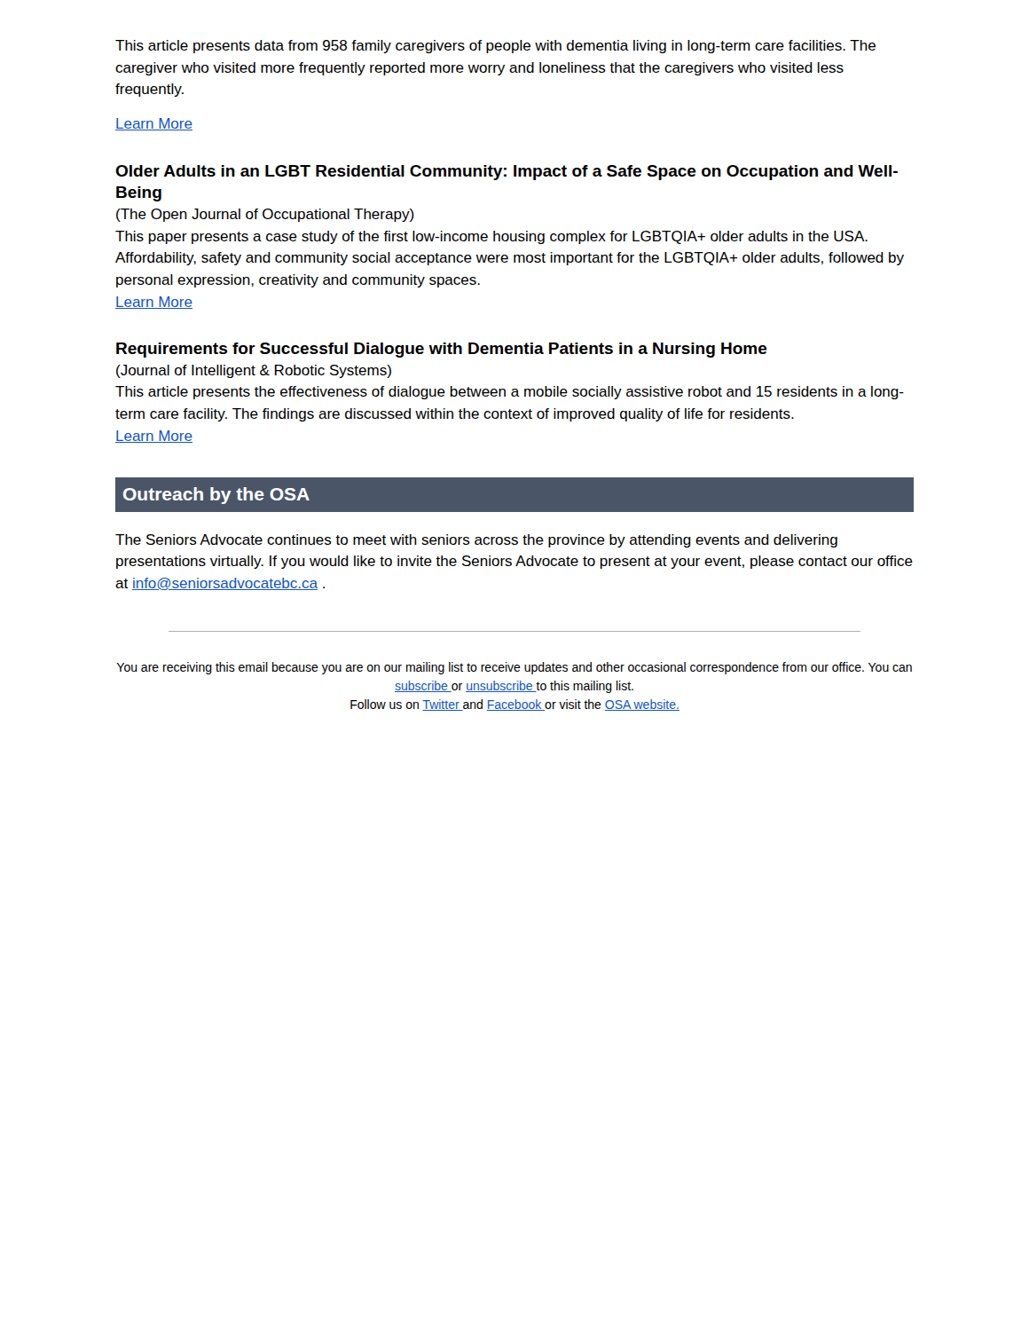This article presents data from 958 family caregivers of people with dementia living in long-term care facilities. The caregiver who visited more frequently reported more worry and loneliness that the caregivers who visited less frequently.
Learn More
Older Adults in an LGBT Residential Community: Impact of a Safe Space on Occupation and Well-Being
(The Open Journal of Occupational Therapy)
This paper presents a case study of the first low-income housing complex for LGBTQIA+ older adults in the USA. Affordability, safety and community social acceptance were most important for the LGBTQIA+ older adults, followed by personal expression, creativity and community spaces.
Learn More
Requirements for Successful Dialogue with Dementia Patients in a Nursing Home
(Journal of Intelligent & Robotic Systems)
This article presents the effectiveness of dialogue between a mobile socially assistive robot and 15 residents in a long-term care facility. The findings are discussed within the context of improved quality of life for residents.
Learn More
Outreach by the OSA
The Seniors Advocate continues to meet with seniors across the province by attending events and delivering presentations virtually. If you would like to invite the Seniors Advocate to present at your event, please contact our office at info@seniorsadvocatebc.ca .
You are receiving this email because you are on our mailing list to receive updates and other occasional correspondence from our office. You can subscribe or unsubscribe to this mailing list.
Follow us on Twitter and Facebook or visit the OSA website.